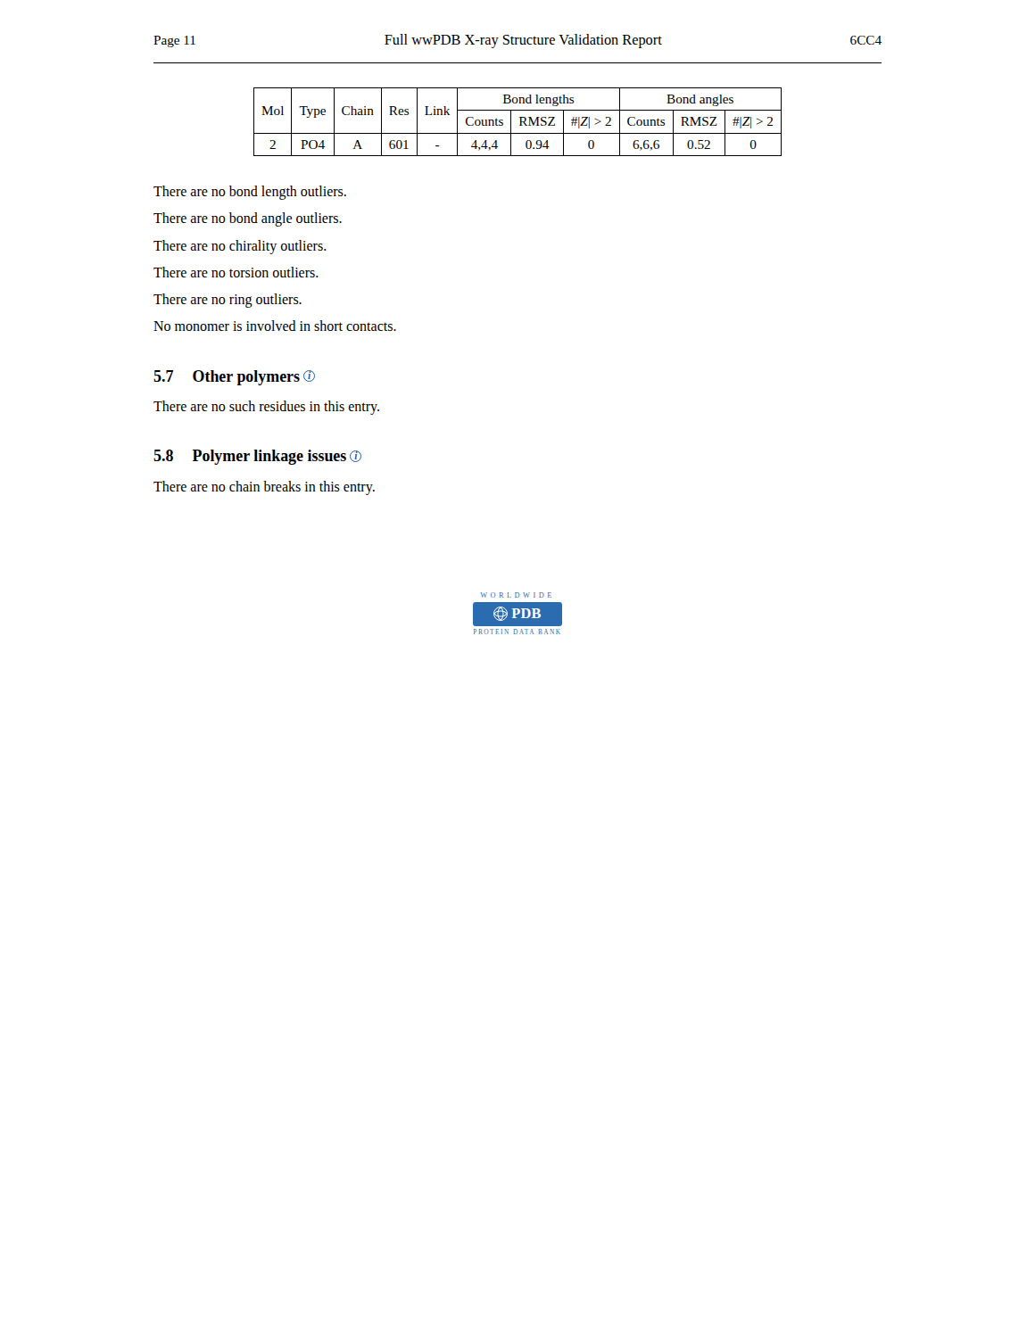Page 11
Full wwPDB X-ray Structure Validation Report
6CC4
| Mol | Type | Chain | Res | Link | Bond lengths | Bond angles |
| --- | --- | --- | --- | --- | --- | --- |
| Counts | RMSZ | #/ Z / > 2 | Counts | RMSZ | #/ Z / > 2 |
| 2 | PO4 | A | 601 | - | 4,4,4 | 0.94 | 0 | 6,6,6 | 0.52 | 0 |
There are no bond length outliers.
There are no bond angle outliers.
There are no chirality outliers.
There are no torsion outliers.
There are no ring outliers.
No monomer is involved in short contacts.
5.7 Other polymersi
There are no such residues in this entry.
5.8 Polymer linkage issuesi
There are no chain breaks in this entry.
WORLDWIDE
PDB
PROTEIN DATA BANK